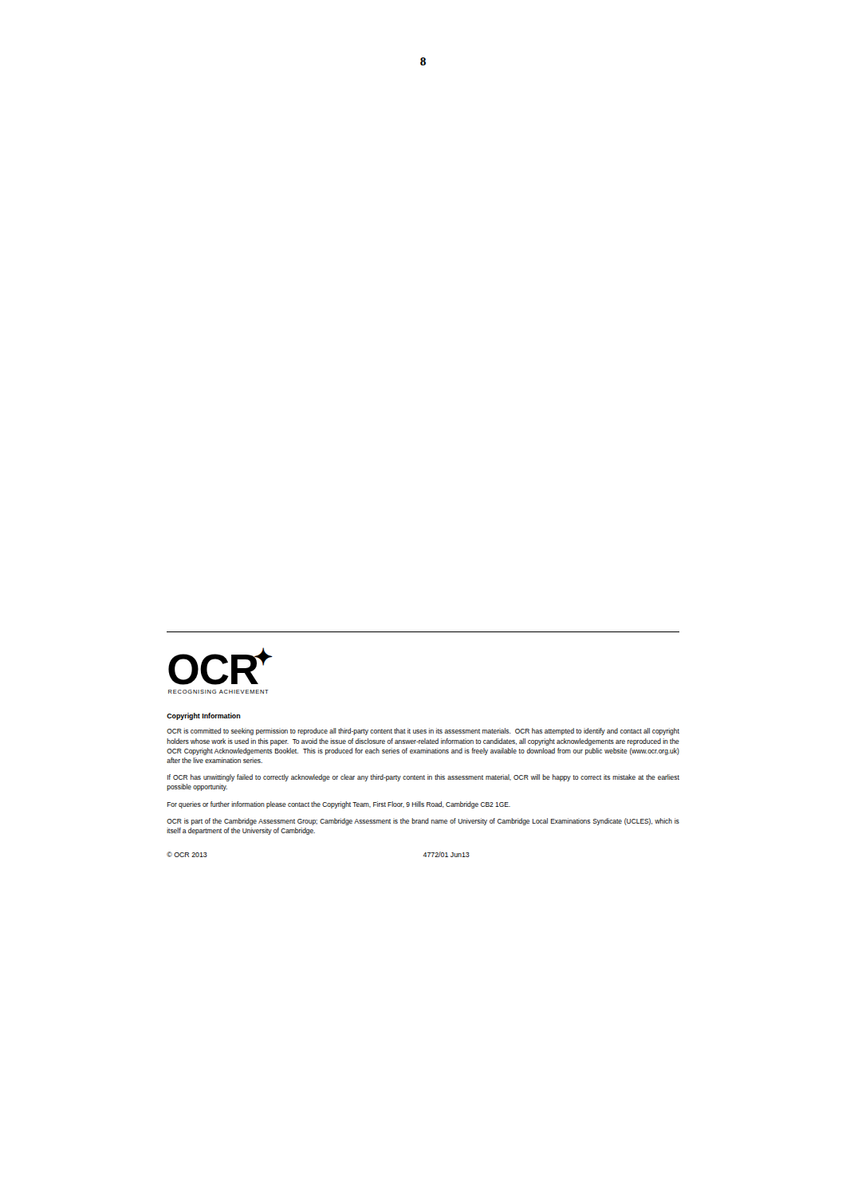8
OCR✦
RECOGNISING ACHIEVEMENT
Copyright Information
OCR is committed to seeking permission to reproduce all third-party content that it uses in its assessment materials. OCR has attempted to identify and contact all copyright holders whose work is used in this paper. To avoid the issue of disclosure of answer-related information to candidates, all copyright acknowledgements are reproduced in the OCR Copyright Acknowledgements Booklet. This is produced for each series of examinations and is freely available to download from our public website (www.ocr.org.uk) after the live examination series.
If OCR has unwittingly failed to correctly acknowledge or clear any third-party content in this assessment material, OCR will be happy to correct its mistake at the earliest possible opportunity.
For queries or further information please contact the Copyright Team, First Floor, 9 Hills Road, Cambridge CB2 1GE.
OCR is part of the Cambridge Assessment Group; Cambridge Assessment is the brand name of University of Cambridge Local Examinations Syndicate (UCLES), which is itself a department of the University of Cambridge.
© OCR 2013
4772/01 Jun13